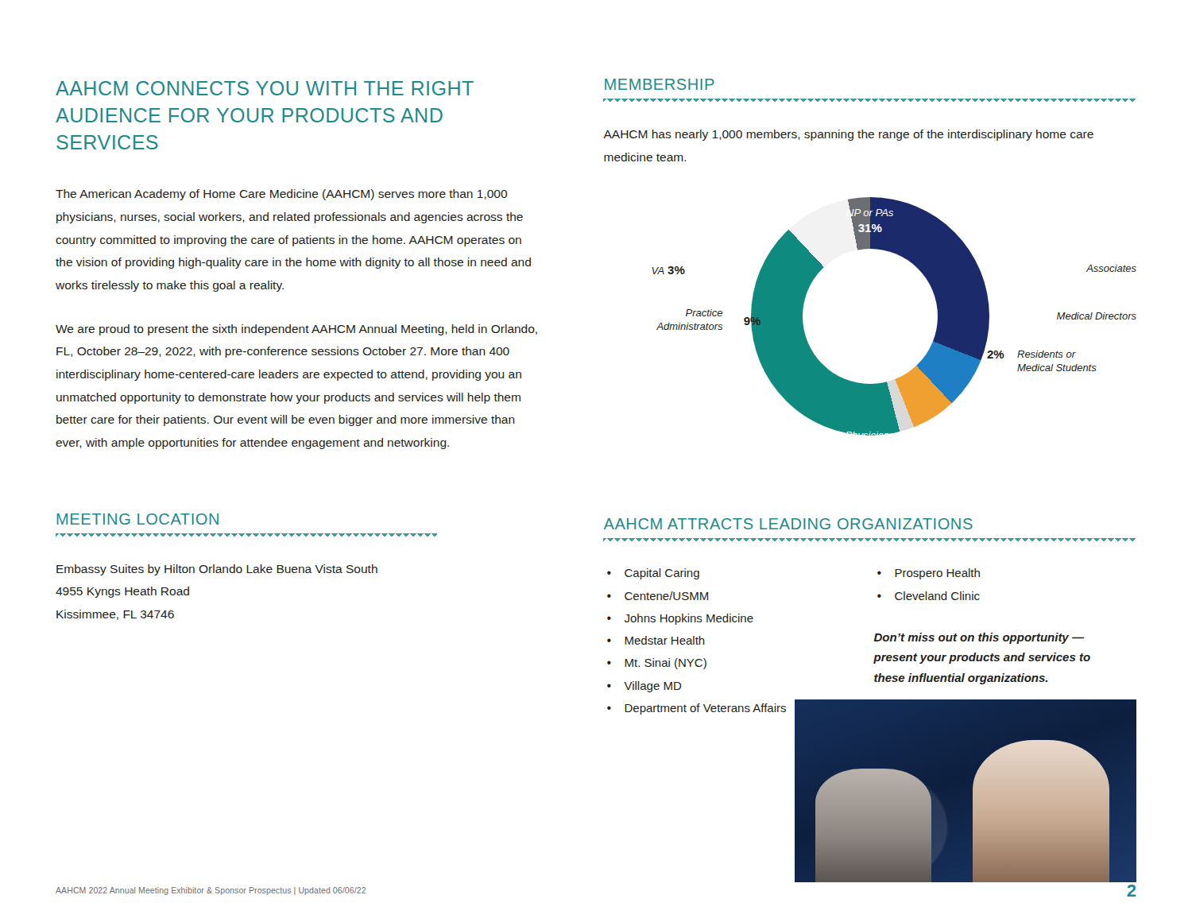AAHCM connects you with the right
audience for your products and services
The American Academy of Home Care Medicine (AAHCM) serves more than 1,000 physicians, nurses, social workers, and related professionals and agencies across the country committed to improving the care of patients in the home. AAHCM operates on the vision of providing high-quality care in the home with dignity to all those in need and works tirelessly to make this goal a reality.
We are proud to present the sixth independent AAHCM Annual Meeting, held in Orlando, FL, October 28–29, 2022, with pre-conference sessions October 27. More than 400 interdisciplinary home-centered-care leaders are expected to attend, providing you an unmatched opportunity to demonstrate how your products and services will help them better care for their patients. Our event will be even bigger and more immersive than ever, with ample opportunities for attendee engagement and networking.
Meeting Location
Embassy Suites by Hilton Orlando Lake Buena Vista South
4955 Kyngs Heath Road
Kissimmee, FL 34746
Membership
AAHCM has nearly 1,000 members, spanning the range of the interdisciplinary home care medicine team.
NP or PAs31%
7% Associates
6% Medical Directors
2% Residents or
Medical Students
Physicians42%
9% Practice
Administrators
VA3%
AAHCM attracts leading organizations
Capital Caring
Centene/USMM
Johns Hopkins Medicine
Medstar Health
Mt. Sinai (NYC)
Village MD
Department of Veterans Affairs
Prospero Health
Cleveland Clinic
Don’t miss out on this opportunity — present your products and services to these influential organizations.
OHIO
INDIANA
AAHCM 2022 Annual Meeting Exhibitor & Sponsor Prospectus | Updated 06/06/22
2